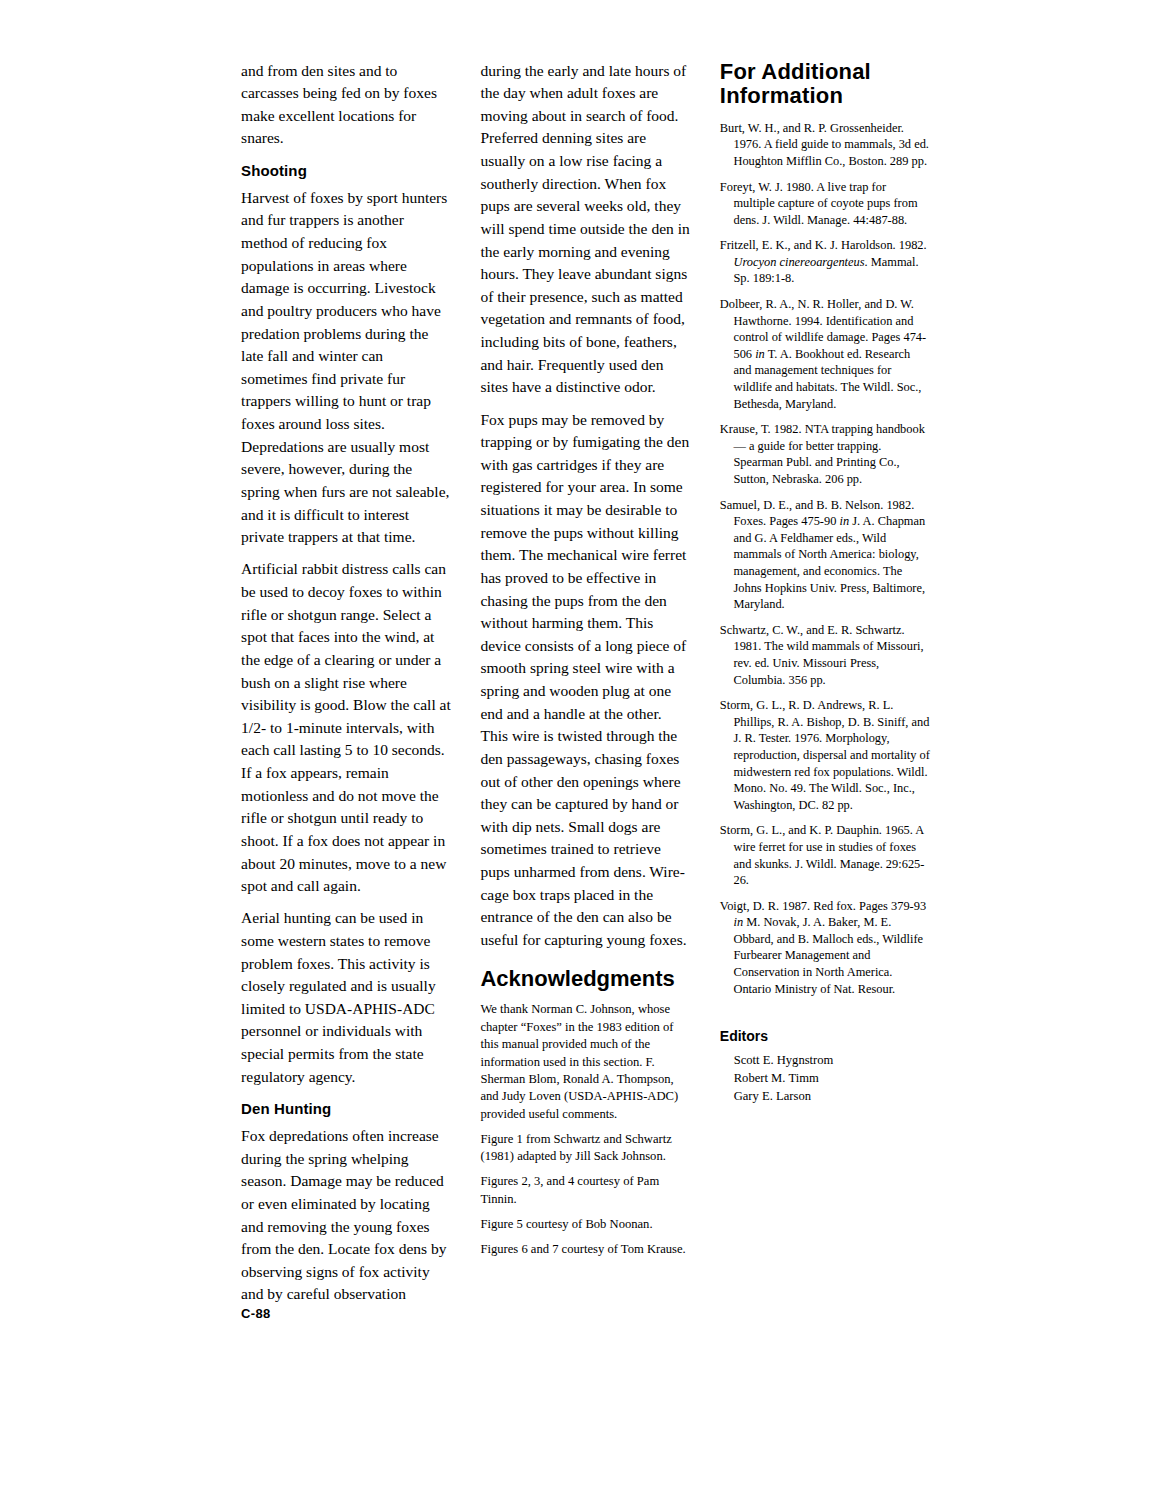and from den sites and to carcasses being fed on by foxes make excellent locations for snares.
Shooting
Harvest of foxes by sport hunters and fur trappers is another method of reducing fox populations in areas where damage is occurring. Livestock and poultry producers who have predation problems during the late fall and winter can sometimes find private fur trappers willing to hunt or trap foxes around loss sites. Depredations are usually most severe, however, during the spring when furs are not saleable, and it is difficult to interest private trappers at that time.
Artificial rabbit distress calls can be used to decoy foxes to within rifle or shotgun range. Select a spot that faces into the wind, at the edge of a clearing or under a bush on a slight rise where visibility is good. Blow the call at 1/2- to 1-minute intervals, with each call lasting 5 to 10 seconds. If a fox appears, remain motionless and do not move the rifle or shotgun until ready to shoot. If a fox does not appear in about 20 minutes, move to a new spot and call again.
Aerial hunting can be used in some western states to remove problem foxes. This activity is closely regulated and is usually limited to USDA-APHIS-ADC personnel or individuals with special permits from the state regulatory agency.
Den Hunting
Fox depredations often increase during the spring whelping season. Damage may be reduced or even eliminated by locating and removing the young foxes from the den. Locate fox dens by observing signs of fox activity and by careful observation
during the early and late hours of the day when adult foxes are moving about in search of food. Preferred denning sites are usually on a low rise facing a southerly direction. When fox pups are several weeks old, they will spend time outside the den in the early morning and evening hours. They leave abundant signs of their presence, such as matted vegetation and remnants of food, including bits of bone, feathers, and hair. Frequently used den sites have a distinctive odor.
Fox pups may be removed by trapping or by fumigating the den with gas cartridges if they are registered for your area. In some situations it may be desirable to remove the pups without killing them. The mechanical wire ferret has proved to be effective in chasing the pups from the den without harming them. This device consists of a long piece of smooth spring steel wire with a spring and wooden plug at one end and a handle at the other. This wire is twisted through the den passageways, chasing foxes out of other den openings where they can be captured by hand or with dip nets. Small dogs are sometimes trained to retrieve pups unharmed from dens. Wire-cage box traps placed in the entrance of the den can also be useful for capturing young foxes.
Acknowledgments
We thank Norman C. Johnson, whose chapter “Foxes” in the 1983 edition of this manual provided much of the information used in this section. F. Sherman Blom, Ronald A. Thompson, and Judy Loven (USDA-APHIS-ADC) provided useful comments.
Figure 1 from Schwartz and Schwartz (1981) adapted by Jill Sack Johnson.
Figures 2, 3, and 4 courtesy of Pam Tinnin.
Figure 5 courtesy of Bob Noonan.
Figures 6 and 7 courtesy of Tom Krause.
For Additional
Information
Burt, W. H., and R. P. Grossenheider. 1976. A field guide to mammals, 3d ed. Houghton Mifflin Co., Boston. 289 pp.
Foreyt, W. J. 1980. A live trap for multiple capture of coyote pups from dens. J. Wildl. Manage. 44:487-88.
Fritzell, E. K., and K. J. Haroldson. 1982. Urocyon cinereoargenteus. Mammal. Sp. 189:1-8.
Dolbeer, R. A., N. R. Holler, and D. W. Hawthorne. 1994. Identification and control of wildlife damage. Pages 474-506 in T. A. Bookhout ed. Research and management techniques for wildlife and habitats. The Wildl. Soc., Bethesda, Maryland.
Krause, T. 1982. NTA trapping handbook — a guide for better trapping. Spearman Publ. and Printing Co., Sutton, Nebraska. 206 pp.
Samuel, D. E., and B. B. Nelson. 1982. Foxes. Pages 475-90 in J. A. Chapman and G. A Feldhamer eds., Wild mammals of North America: biology, management, and economics. The Johns Hopkins Univ. Press, Baltimore, Maryland.
Schwartz, C. W., and E. R. Schwartz. 1981. The wild mammals of Missouri, rev. ed. Univ. Missouri Press, Columbia. 356 pp.
Storm, G. L., R. D. Andrews, R. L. Phillips, R. A. Bishop, D. B. Siniff, and J. R. Tester. 1976. Morphology, reproduction, dispersal and mortality of midwestern red fox populations. Wildl. Mono. No. 49. The Wildl. Soc., Inc., Washington, DC. 82 pp.
Storm, G. L., and K. P. Dauphin. 1965. A wire ferret for use in studies of foxes and skunks. J. Wildl. Manage. 29:625-26.
Voigt, D. R. 1987. Red fox. Pages 379-93 in M. Novak, J. A. Baker, M. E. Obbard, and B. Malloch eds., Wildlife Furbearer Management and Conservation in North America. Ontario Ministry of Nat. Resour.
Editors
Scott E. Hygnstrom
Robert M. Timm
Gary E. Larson
C-88